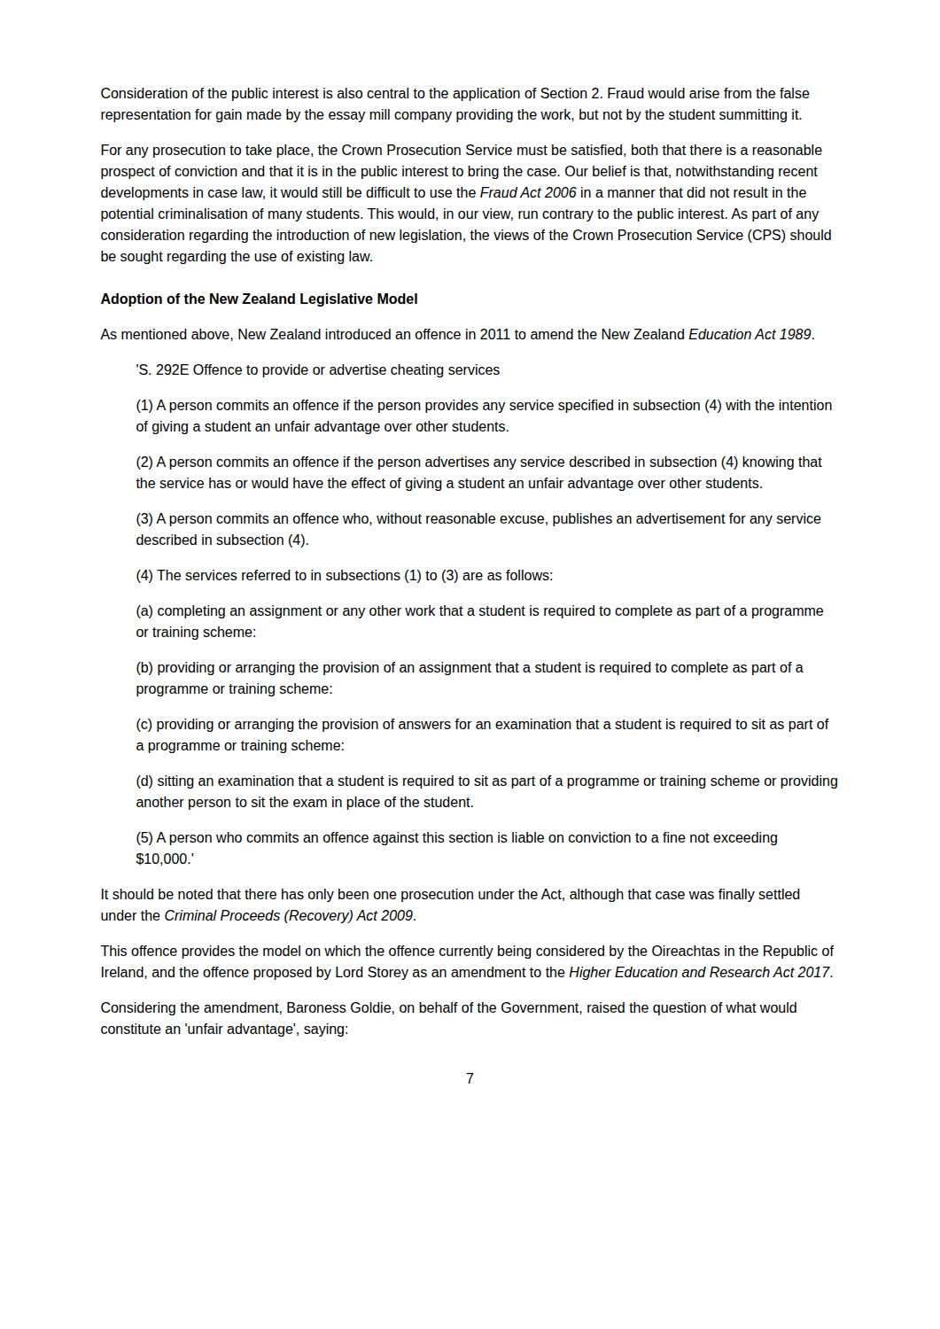Consideration of the public interest is also central to the application of Section 2. Fraud would arise from the false representation for gain made by the essay mill company providing the work, but not by the student summitting it.
For any prosecution to take place, the Crown Prosecution Service must be satisfied, both that there is a reasonable prospect of conviction and that it is in the public interest to bring the case. Our belief is that, notwithstanding recent developments in case law, it would still be difficult to use the Fraud Act 2006 in a manner that did not result in the potential criminalisation of many students. This would, in our view, run contrary to the public interest. As part of any consideration regarding the introduction of new legislation, the views of the Crown Prosecution Service (CPS) should be sought regarding the use of existing law.
Adoption of the New Zealand Legislative Model
As mentioned above, New Zealand introduced an offence in 2011 to amend the New Zealand Education Act 1989.
'S. 292E Offence to provide or advertise cheating services
(1) A person commits an offence if the person provides any service specified in subsection (4) with the intention of giving a student an unfair advantage over other students.
(2) A person commits an offence if the person advertises any service described in subsection (4) knowing that the service has or would have the effect of giving a student an unfair advantage over other students.
(3) A person commits an offence who, without reasonable excuse, publishes an advertisement for any service described in subsection (4).
(4) The services referred to in subsections (1) to (3) are as follows:
(a) completing an assignment or any other work that a student is required to complete as part of a programme or training scheme:
(b) providing or arranging the provision of an assignment that a student is required to complete as part of a programme or training scheme:
(c) providing or arranging the provision of answers for an examination that a student is required to sit as part of a programme or training scheme:
(d) sitting an examination that a student is required to sit as part of a programme or training scheme or providing another person to sit the exam in place of the student.
(5) A person who commits an offence against this section is liable on conviction to a fine not exceeding $10,000.'
It should be noted that there has only been one prosecution under the Act, although that case was finally settled under the Criminal Proceeds (Recovery) Act 2009.
This offence provides the model on which the offence currently being considered by the Oireachtas in the Republic of Ireland, and the offence proposed by Lord Storey as an amendment to the Higher Education and Research Act 2017.
Considering the amendment, Baroness Goldie, on behalf of the Government, raised the question of what would constitute an 'unfair advantage', saying:
7